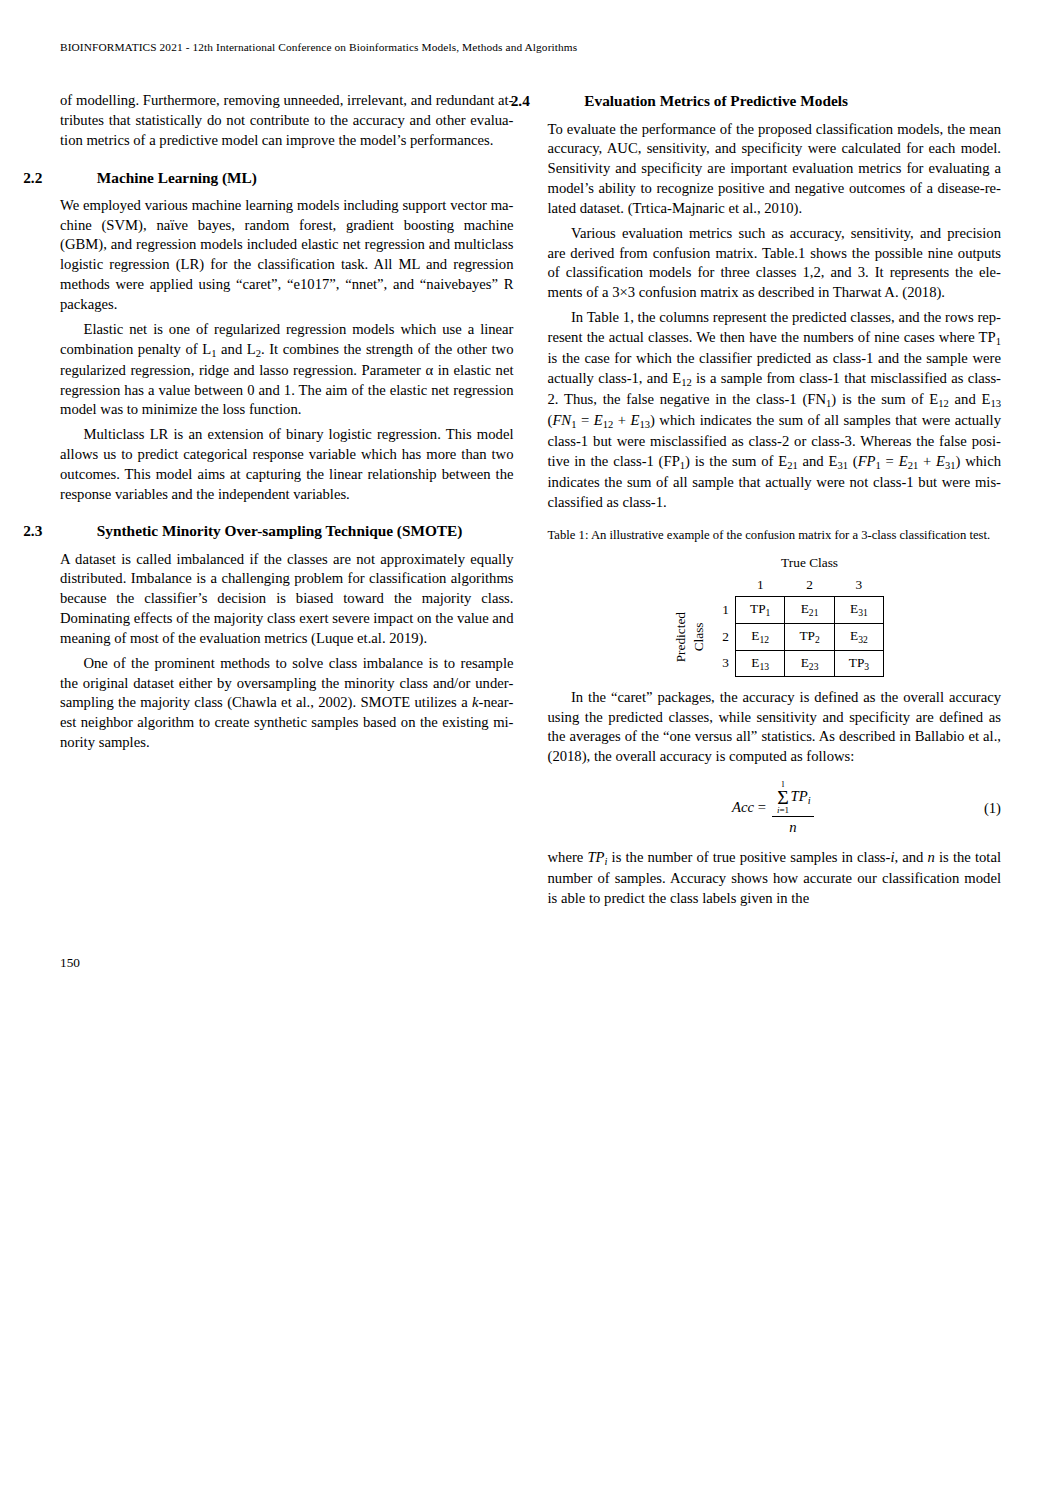BIOINFORMATICS 2021 - 12th International Conference on Bioinformatics Models, Methods and Algorithms
of modelling. Furthermore, removing unneeded, irrelevant, and redundant attributes that statistically do not contribute to the accuracy and other evaluation metrics of a predictive model can improve the model’s performances.
2.2 Machine Learning (ML)
We employed various machine learning models including support vector machine (SVM), naïve bayes, random forest, gradient boosting machine (GBM), and regression models included elastic net regression and multiclass logistic regression (LR) for the classification task. All ML and regression methods were applied using “caret”, “e1017”, “nnet”, and “naivebayes” R packages.
Elastic net is one of regularized regression models which use a linear combination penalty of L1 and L2. It combines the strength of the other two regularized regression, ridge and lasso regression. Parameter α in elastic net regression has a value between 0 and 1. The aim of the elastic net regression model was to minimize the loss function.
Multiclass LR is an extension of binary logistic regression. This model allows us to predict categorical response variable which has more than two outcomes. This model aims at capturing the linear relationship between the response variables and the independent variables.
2.3 Synthetic Minority Over-sampling Technique (SMOTE)
A dataset is called imbalanced if the classes are not approximately equally distributed. Imbalance is a challenging problem for classification algorithms because the classifier’s decision is biased toward the majority class. Dominating effects of the majority class exert severe impact on the value and meaning of most of the evaluation metrics (Luque et.al. 2019).
One of the prominent methods to solve class imbalance is to resample the original dataset either by oversampling the minority class and/or undersampling the majority class (Chawla et al., 2002). SMOTE utilizes a k-nearest neighbor algorithm to create synthetic samples based on the existing minority samples.
2.4 Evaluation Metrics of Predictive Models
To evaluate the performance of the proposed classification models, the mean accuracy, AUC, sensitivity, and specificity were calculated for each model. Sensitivity and specificity are important evaluation metrics for evaluating a model’s ability to recognize positive and negative outcomes of a disease-related dataset. (Trtica-Majnaric et al., 2010).
Various evaluation metrics such as accuracy, sensitivity, and precision are derived from confusion matrix. Table.1 shows the possible nine outputs of classification models for three classes 1,2, and 3. It represents the elements of a 3×3 confusion matrix as described in Tharwat A. (2018).
In Table 1, the columns represent the predicted classes, and the rows represent the actual classes. We then have the numbers of nine cases where TP1 is the case for which the classifier predicted as class-1 and the sample were actually class-1, and E12 is a sample from class-1 that misclassified as class-2. Thus, the false negative in the class-1 (FN1) is the sum of E12 and E13 (FN1 = E12 + E13) which indicates the sum of all samples that were actually class-1 but were misclassified as class-2 or class-3. Whereas the false positive in the class-1 (FP1) is the sum of E21 and E31 (FP1 = E21 + E31) which indicates the sum of all sample that actually were not class-1 but were misclassified as class-1.
Table 1: An illustrative example of the confusion matrix for a 3-class classification test.
| | | True Class |
| | | 1 | 2 | 3 |
| Predicted Class | 1 | TP 1 | E 21 | E 31 |
| 2 | E 12 | TP 2 | E 32 |
| 3 | E 13 | E 23 | TP 3 |
In the “caret” packages, the accuracy is defined as the overall accuracy using the predicted classes, while sensitivity and specificity are defined as the averages of the “one versus all” statistics. As described in Ballabio et al., (2018), the overall accuracy is computed as follows:
Acc = lΣi=1 TPi n (1)
where TPi is the number of true positive samples in class-i, and n is the total number of samples. Accuracy shows how accurate our classification model is able to predict the class labels given in the
150